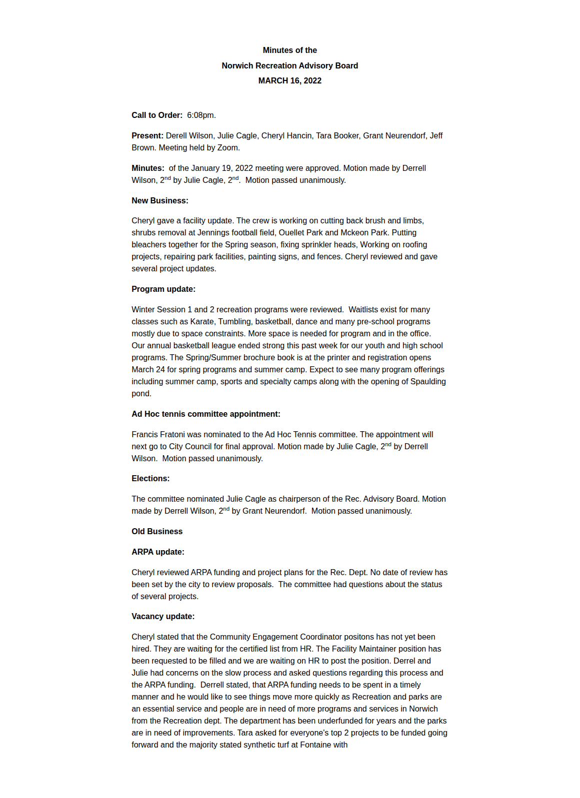Minutes of the
Norwich Recreation Advisory Board
MARCH 16, 2022
Call to Order: 6:08pm.
Present: Derell Wilson, Julie Cagle, Cheryl Hancin, Tara Booker, Grant Neurendorf, Jeff Brown. Meeting held by Zoom.
Minutes: of the January 19, 2022 meeting were approved. Motion made by Derrell Wilson, 2nd by Julie Cagle, 2nd. Motion passed unanimously.
New Business:
Cheryl gave a facility update. The crew is working on cutting back brush and limbs, shrubs removal at Jennings football field, Ouellet Park and Mckeon Park. Putting bleachers together for the Spring season, fixing sprinkler heads, Working on roofing projects, repairing park facilities, painting signs, and fences. Cheryl reviewed and gave several project updates.
Program update:
Winter Session 1 and 2 recreation programs were reviewed. Waitlists exist for many classes such as Karate, Tumbling, basketball, dance and many pre-school programs mostly due to space constraints. More space is needed for program and in the office. Our annual basketball league ended strong this past week for our youth and high school programs. The Spring/Summer brochure book is at the printer and registration opens March 24 for spring programs and summer camp. Expect to see many program offerings including summer camp, sports and specialty camps along with the opening of Spaulding pond.
Ad Hoc tennis committee appointment:
Francis Fratoni was nominated to the Ad Hoc Tennis committee. The appointment will next go to City Council for final approval. Motion made by Julie Cagle, 2nd by Derrell Wilson. Motion passed unanimously.
Elections:
The committee nominated Julie Cagle as chairperson of the Rec. Advisory Board. Motion made by Derrell Wilson, 2nd by Grant Neurendorf. Motion passed unanimously.
Old Business
ARPA update:
Cheryl reviewed ARPA funding and project plans for the Rec. Dept. No date of review has been set by the city to review proposals. The committee had questions about the status of several projects.
Vacancy update:
Cheryl stated that the Community Engagement Coordinator positons has not yet been hired. They are waiting for the certified list from HR. The Facility Maintainer position has been requested to be filled and we are waiting on HR to post the position. Derrel and Julie had concerns on the slow process and asked questions regarding this process and the ARPA funding. Derrell stated, that ARPA funding needs to be spent in a timely manner and he would like to see things move more quickly as Recreation and parks are an essential service and people are in need of more programs and services in Norwich from the Recreation dept. The department has been underfunded for years and the parks are in need of improvements. Tara asked for everyone's top 2 projects to be funded going forward and the majority stated synthetic turf at Fontaine with